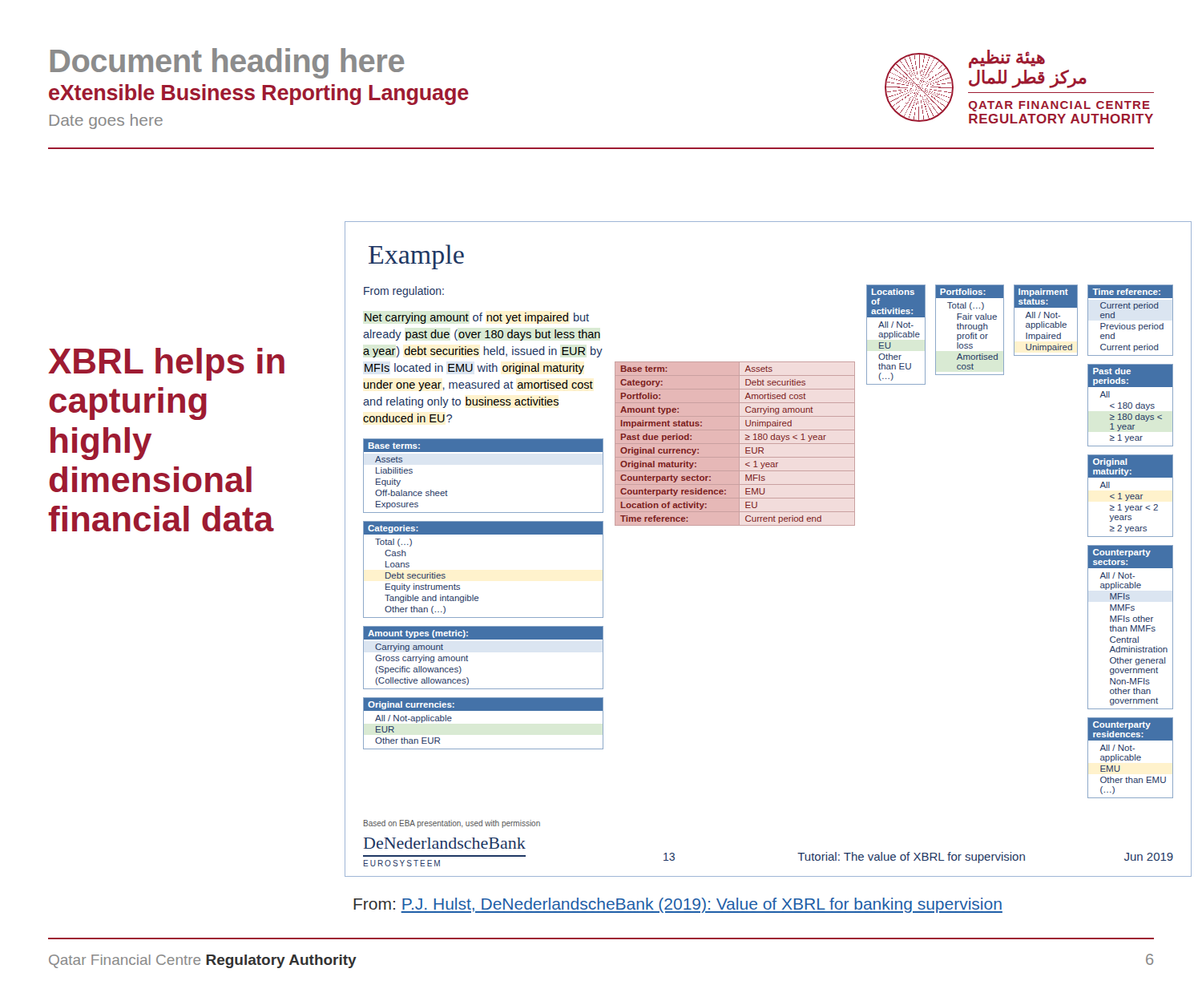Document heading here
eXtensible Business Reporting Language
Date goes here
هيئة تنظيم
مركز قطر للمال
QATAR FINANCIAL CENTRE
REGULATORY AUTHORITY
XBRL helps in capturing highly dimensional financial data
Example
From regulation:
Net carrying amount of not yet impaired but already past due (over 180 days but less than a year) debt securities held, issued in EUR by MFIs located in EMU with original maturity under one year, measured at amortised cost and relating only to business activities conduced in EU?
Base terms:
Assets
Liabilities
Equity
Off-balance sheet
Exposures
Categories:
Total (…)
Cash
Loans
Debt securities
Equity instruments
Tangible and intangible
Other than (…)
Amount types (metric):
Carrying amount
Gross carrying amount
(Specific allowances)
(Collective allowances)
Original currencies:
All / Not-applicable
EUR
Other than EUR
| Base term: | Assets |
| Category: | Debt securities |
| Portfolio: | Amortised cost |
| Amount type: | Carrying amount |
| Impairment status: | Unimpaired |
| Past due period: | ≥ 180 days < 1 year |
| Original currency: | EUR |
| Original maturity: | < 1 year |
| Counterparty sector: | MFIs |
| Counterparty residence: | EMU |
| Location of activity: | EU |
| Time reference: | Current period end |
Locations of activities:
All / Not-applicable
EU
Other than EU (…)
Portfolios:
Total (…)
Fair value through profit or loss
Amortised cost
Impairment status:
All / Not-applicable
Impaired
Unimpaired
Time reference:
Current period end
Previous period end
Current period
Past due periods:
All
< 180 days
≥ 180 days < 1 year
≥ 1 year
Original maturity:
All
< 1 year
≥ 1 year < 2 years
≥ 2 years
Counterparty sectors:
All / Not-applicable
MFIs
MMFs
MFIs other than MMFs
Central Administration
Other general government
Non-MFIs other than government
Counterparty residences:
All / Not-applicable
EMU
Other than EMU (…)
Based on EBA presentation, used with permission
DeNederlandscheBank
EUROSYSTEEM
13
Tutorial: The value of XBRL for supervision
Jun 2019
From: P.J. Hulst, DeNederlandscheBank (2019): Value of XBRL for banking supervision
Qatar Financial Centre Regulatory Authority
6